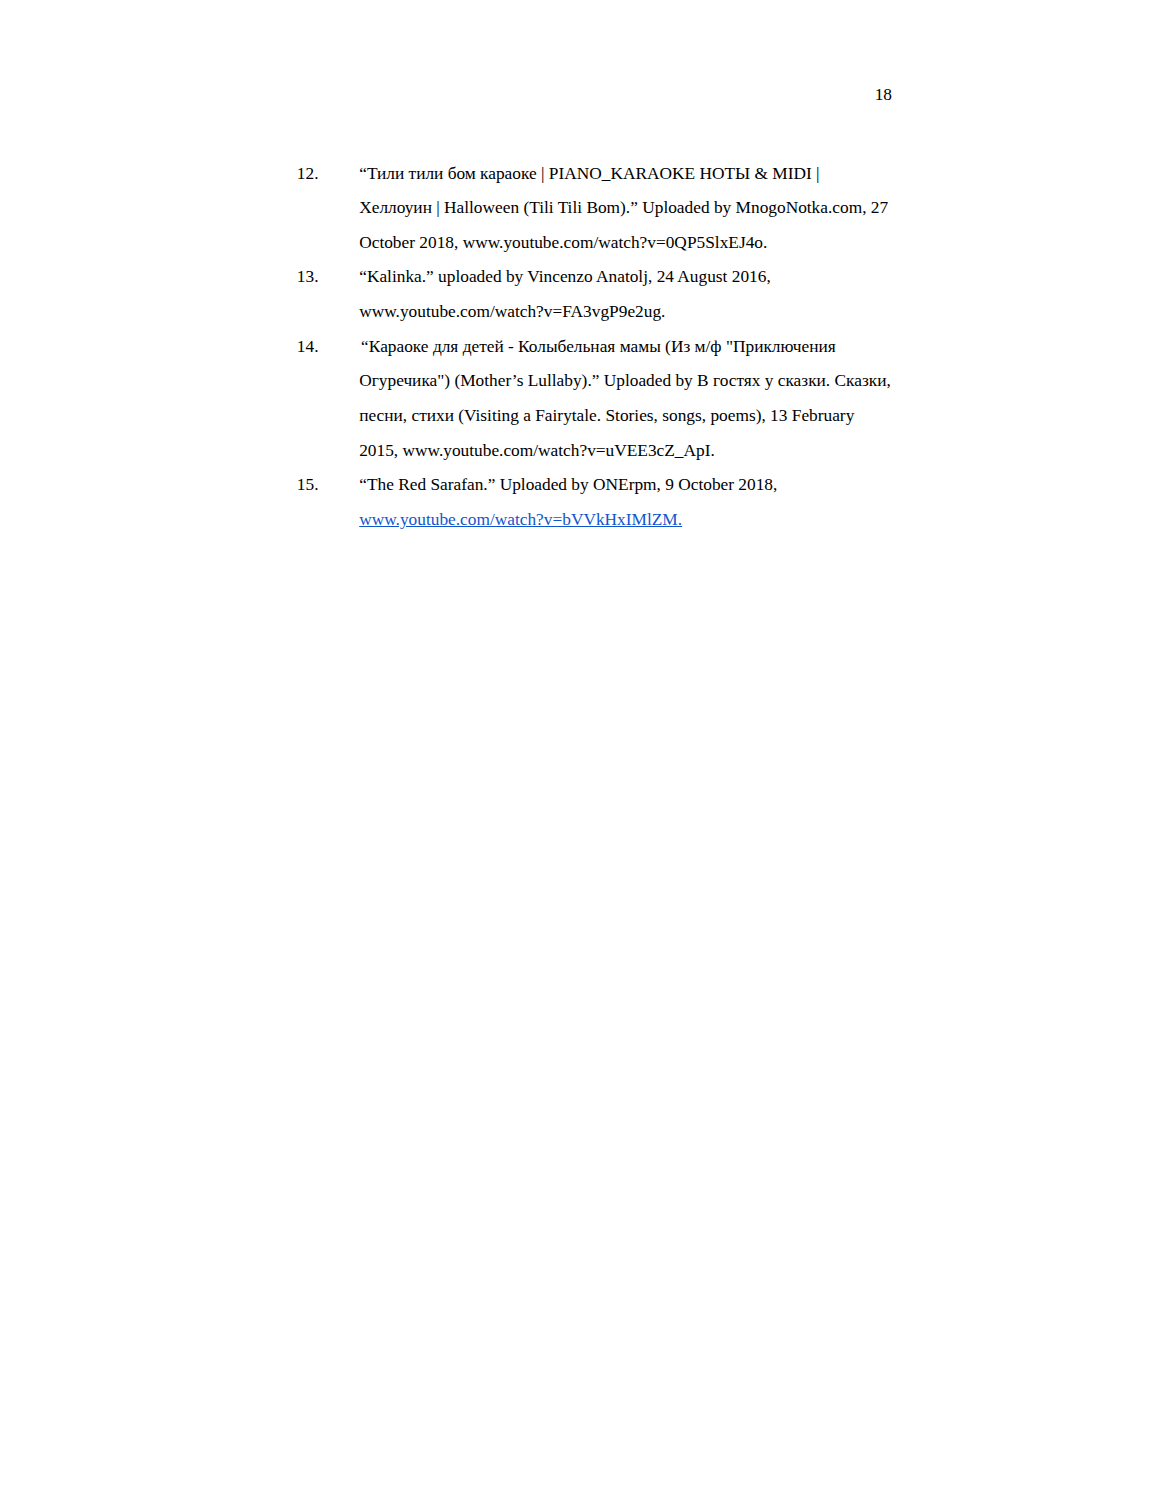18
12. “Тили тили бом караоке | PIANO_KARAOKE НОТЫ & MIDI | Хеллоуин | Halloween (Tili Tili Bom).” Uploaded by MnogoNotka.com, 27 October 2018, www.youtube.com/watch?v=0QP5SlxEJ4o.
13. “Kalinka.” uploaded by Vincenzo Anatolj, 24 August 2016, www.youtube.com/watch?v=FA3vgP9e2ug.
14. “Караоке для детей - Колыбельная мамы (Из м/ф "Приключения Огуречика") (Mother’s Lullaby).” Uploaded by В гостях у сказки. Сказки, песни, стихи (Visiting a Fairytale. Stories, songs, poems), 13 February 2015, www.youtube.com/watch?v=uVEE3cZ_ApI.
15. “The Red Sarafan.” Uploaded by ONErpm, 9 October 2018, www.youtube.com/watch?v=bVVkHxIMlZM.